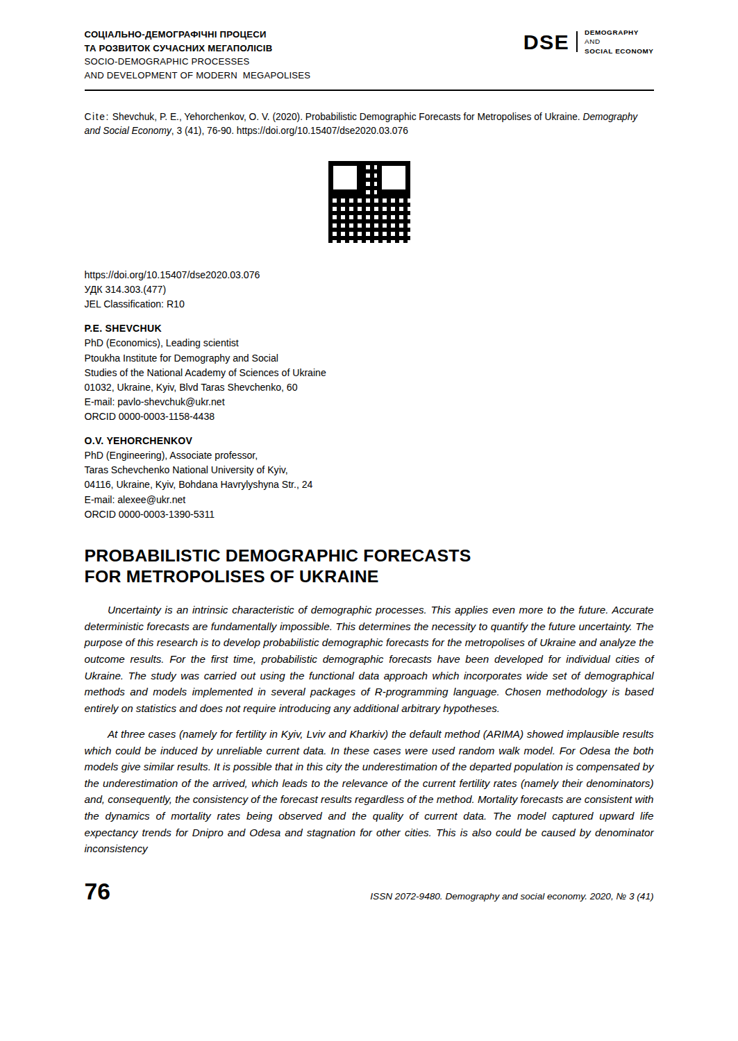Соціально-демографічні процеси
та розвиток сучасних мегаполісів Socio-demographic processes
and development of modern megapolises
DSE Demography
and
Social Economy
Cite: Shevchuk, P. E., Yehorchenkov, O. V. (2020). Probabilistic Demographic Forecasts for Metropolises of Ukraine. Demography and Social Economy, 3 (41), 76-90. https://doi.org/10.15407/dse2020.03.076
https://doi.org/10.15407/dse2020.03.076 УДК 314.303.(477) JEL Classification: R10
P.E. SHEVCHUK
PhD (Economics), Leading scientist
Ptoukha Institute for Demography and Social
Studies of the National Academy of Sciences of Ukraine
01032, Ukraine, Kyiv, Blvd Taras Shevchenko, 60
E-mail: pavlo-shevchuk@ukr.net
ORCID 0000-0003-1158-4438
O.V. YEHORCHENKOV
PhD (Engineering), Associate professor,
Taras Schevchenko National University of Kyiv,
04116, Ukraine, Kyiv, Bohdana Havrylyshyna Str., 24
E-mail: alexee@ukr.net
ORCID 0000-0003-1390-5311
Probabilistic demographic forecasts
for metropolises of Ukraine
Uncertainty is an intrinsic characteristic of demographic processes. This applies even more to the future. Accurate deterministic forecasts are fundamentally impossible. This determines the necessity to quantify the future uncertainty. The purpose of this research is to develop probabilistic demographic forecasts for the metropolises of Ukraine and analyze the outcome results. For the first time, probabilistic demographic forecasts have been developed for individual cities of Ukraine. The study was carried out using the functional data approach which incorporates wide set of demographical methods and models implemented in several packages of R-programming language. Chosen methodology is based entirely on statistics and does not require introducing any additional arbitrary hypotheses.
At three cases (namely for fertility in Kyiv, Lviv and Kharkiv) the default method (ARIMA) showed implausible results which could be induced by unreliable current data. In these cases were used random walk model. For Odesa the both models give similar results. It is possible that in this city the underestimation of the departed population is compensated by the underestimation of the arrived, which leads to the relevance of the current fertility rates (namely their denominators) and, consequently, the consistency of the forecast results regardless of the method. Mortality forecasts are consistent with the dynamics of mortality rates being observed and the quality of current data. The model captured upward life expectancy trends for Dnipro and Odesa and stagnation for other cities. This is also could be caused by denominator inconsistency
76 ISSN 2072-9480. Demography and social economy. 2020, № 3 (41)